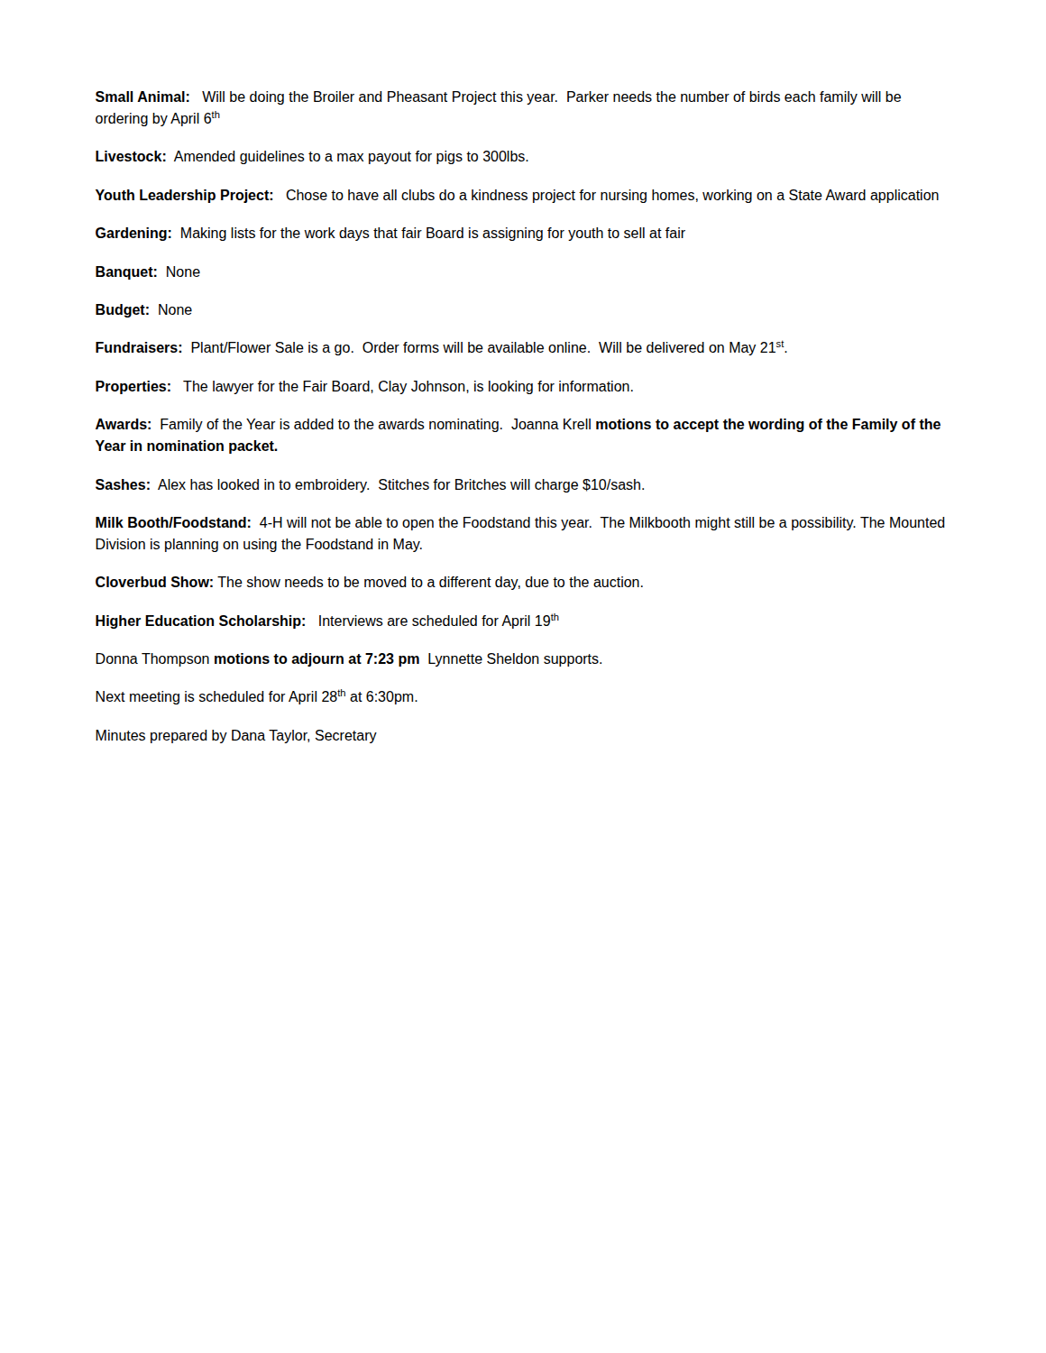Small Animal: Will be doing the Broiler and Pheasant Project this year. Parker needs the number of birds each family will be ordering by April 6th
Livestock: Amended guidelines to a max payout for pigs to 300lbs.
Youth Leadership Project: Chose to have all clubs do a kindness project for nursing homes, working on a State Award application
Gardening: Making lists for the work days that fair Board is assigning for youth to sell at fair
Banquet: None
Budget: None
Fundraisers: Plant/Flower Sale is a go. Order forms will be available online. Will be delivered on May 21st.
Properties: The lawyer for the Fair Board, Clay Johnson, is looking for information.
Awards: Family of the Year is added to the awards nominating. Joanna Krell motions to accept the wording of the Family of the Year in nomination packet.
Sashes: Alex has looked in to embroidery. Stitches for Britches will charge $10/sash.
Milk Booth/Foodstand: 4-H will not be able to open the Foodstand this year. The Milkbooth might still be a possibility. The Mounted Division is planning on using the Foodstand in May.
Cloverbud Show: The show needs to be moved to a different day, due to the auction.
Higher Education Scholarship: Interviews are scheduled for April 19th
Donna Thompson motions to adjourn at 7:23 pm Lynnette Sheldon supports.
Next meeting is scheduled for April 28th at 6:30pm.
Minutes prepared by Dana Taylor, Secretary